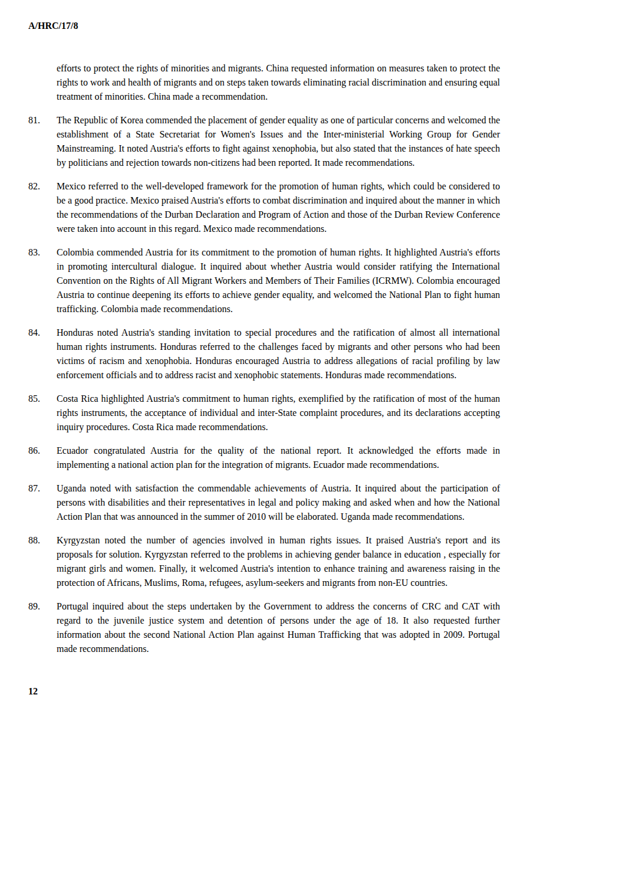A/HRC/17/8
efforts to protect the rights of minorities and migrants. China requested information on measures taken to protect the rights to work and health of migrants and on steps taken towards eliminating racial discrimination and ensuring equal treatment of minorities. China made a recommendation.
81.
The Republic of Korea commended the placement of gender equality as one of particular concerns and welcomed the establishment of a State Secretariat for Women's Issues and the Inter-ministerial Working Group for Gender Mainstreaming. It noted Austria's efforts to fight against xenophobia, but also stated that the instances of hate speech by politicians and rejection towards non-citizens had been reported. It made recommendations.
82.
Mexico referred to the well-developed framework for the promotion of human rights, which could be considered to be a good practice. Mexico praised Austria's efforts to combat discrimination and inquired about the manner in which the recommendations of the Durban Declaration and Program of Action and those of the Durban Review Conference were taken into account in this regard. Mexico made recommendations.
83.
Colombia commended Austria for its commitment to the promotion of human rights. It highlighted Austria's efforts in promoting intercultural dialogue. It inquired about whether Austria would consider ratifying the International Convention on the Rights of All Migrant Workers and Members of Their Families (ICRMW). Colombia encouraged Austria to continue deepening its efforts to achieve gender equality, and welcomed the National Plan to fight human trafficking. Colombia made recommendations.
84.
Honduras noted Austria's standing invitation to special procedures and the ratification of almost all international human rights instruments. Honduras referred to the challenges faced by migrants and other persons who had been victims of racism and xenophobia. Honduras encouraged Austria to address allegations of racial profiling by law enforcement officials and to address racist and xenophobic statements. Honduras made recommendations.
85.
Costa Rica highlighted Austria's commitment to human rights, exemplified by the ratification of most of the human rights instruments, the acceptance of individual and inter-State complaint procedures, and its declarations accepting inquiry procedures. Costa Rica made recommendations.
86.
Ecuador congratulated Austria for the quality of the national report. It acknowledged the efforts made in implementing a national action plan for the integration of migrants. Ecuador made recommendations.
87.
Uganda noted with satisfaction the commendable achievements of Austria. It inquired about the participation of persons with disabilities and their representatives in legal and policy making and asked when and how the National Action Plan that was announced in the summer of 2010 will be elaborated. Uganda made recommendations.
88.
Kyrgyzstan noted the number of agencies involved in human rights issues. It praised Austria's report and its proposals for solution. Kyrgyzstan referred to the problems in achieving gender balance in education , especially for migrant girls and women. Finally, it welcomed Austria's intention to enhance training and awareness raising in the protection of Africans, Muslims, Roma, refugees, asylum-seekers and migrants from non-EU countries.
89.
Portugal inquired about the steps undertaken by the Government to address the concerns of CRC and CAT with regard to the juvenile justice system and detention of persons under the age of 18. It also requested further information about the second National Action Plan against Human Trafficking that was adopted in 2009. Portugal made recommendations.
12